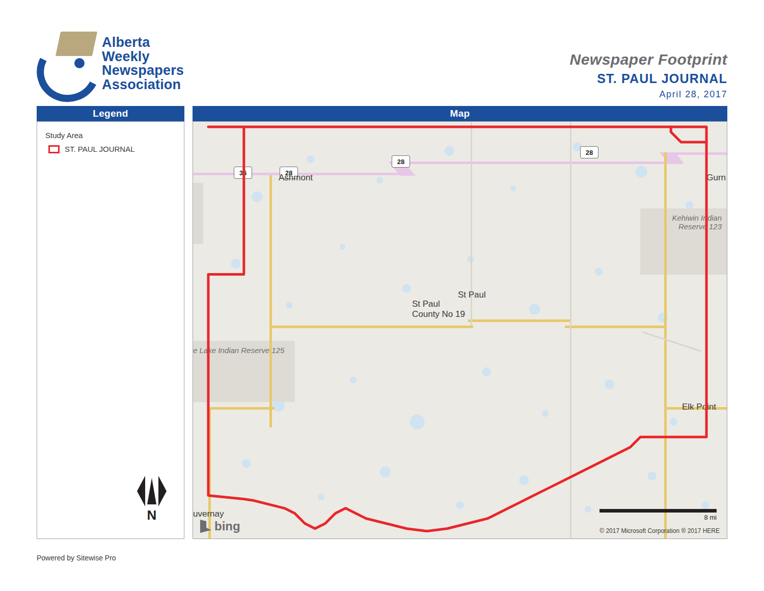Alberta Weekly Newspapers Association
Newspaper Footprint
ST. PAUL JOURNAL
April 28, 2017
Legend
Map
Study Area
ST. PAUL JOURNAL
N
28
28
28
36
Ashmont
Gurn
Kehiwin Indian
Reserve 123
St Paul
St Paul
County No 19
e Lake Indian Reserve 125
Elk Point
uvernay
8 mi
bing
© 2017 Microsoft Corporation ® 2017 HERE
Powered by Sitewise Pro